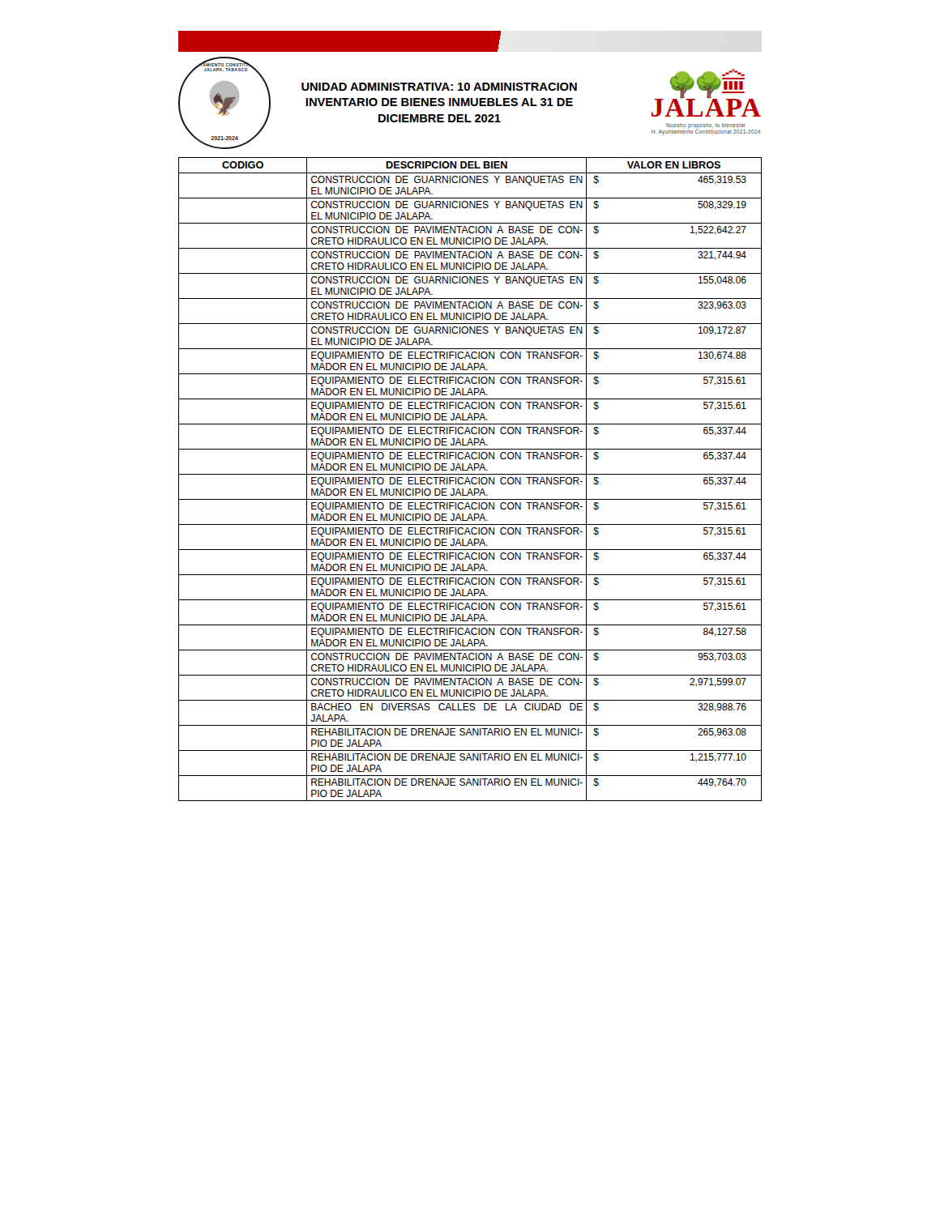H. AYUNTAMIENTO CONSTITUCIONAL JALAPA, TABASCO
🦅
2021-2024
UNIDAD ADMINISTRATIVA: 10 ADMINISTRACION
INVENTARIO DE BIENES INMUEBLES AL 31 DE DICIEMBRE DEL 2021
🌳🌳🏛
JALAPA
Nuestro propósito, tu bienestar
H. Ayuntamiento Constitucional 2021-2024
| CODIGO | DESCRIPCION DEL BIEN | VALOR EN LIBROS |
| --- | --- | --- |
| | CONSTRUCCION DE GUARNICIONES Y BANQUETAS EN EL MUNICIPIO DE JALAPA. | $ 465,319.53 |
| | CONSTRUCCION DE GUARNICIONES Y BANQUETAS EN EL MUNICIPIO DE JALAPA. | $ 508,329.19 |
| | CONSTRUCCION DE PAVIMENTACION A BASE DE CONCRETO HIDRAULICO EN EL MUNICIPIO DE JALAPA. | $ 1,522,642.27 |
| | CONSTRUCCION DE PAVIMENTACION A BASE DE CONCRETO HIDRAULICO EN EL MUNICIPIO DE JALAPA. | $ 321,744.94 |
| | CONSTRUCCION DE GUARNICIONES Y BANQUETAS EN EL MUNICIPIO DE JALAPA. | $ 155,048.06 |
| | CONSTRUCCION DE PAVIMENTACION A BASE DE CONCRETO HIDRAULICO EN EL MUNICIPIO DE JALAPA. | $ 323,963.03 |
| | CONSTRUCCION DE GUARNICIONES Y BANQUETAS EN EL MUNICIPIO DE JALAPA. | $ 109,172.87 |
| | EQUIPAMIENTO DE ELECTRIFICACION CON TRANSFORMADOR EN EL MUNICIPIO DE JALAPA. | $ 130,674.88 |
| | EQUIPAMIENTO DE ELECTRIFICACION CON TRANSFORMADOR EN EL MUNICIPIO DE JALAPA. | $ 57,315.61 |
| | EQUIPAMIENTO DE ELECTRIFICACION CON TRANSFORMADOR EN EL MUNICIPIO DE JALAPA. | $ 57,315.61 |
| | EQUIPAMIENTO DE ELECTRIFICACION CON TRANSFORMADOR EN EL MUNICIPIO DE JALAPA. | $ 65,337.44 |
| | EQUIPAMIENTO DE ELECTRIFICACION CON TRANSFORMADOR EN EL MUNICIPIO DE JALAPA. | $ 65,337.44 |
| | EQUIPAMIENTO DE ELECTRIFICACION CON TRANSFORMADOR EN EL MUNICIPIO DE JALAPA. | $ 65,337.44 |
| | EQUIPAMIENTO DE ELECTRIFICACION CON TRANSFORMADOR EN EL MUNICIPIO DE JALAPA. | $ 57,315.61 |
| | EQUIPAMIENTO DE ELECTRIFICACION CON TRANSFORMADOR EN EL MUNICIPIO DE JALAPA. | $ 57,315.61 |
| | EQUIPAMIENTO DE ELECTRIFICACION CON TRANSFORMADOR EN EL MUNICIPIO DE JALAPA. | $ 65,337.44 |
| | EQUIPAMIENTO DE ELECTRIFICACION CON TRANSFORMADOR EN EL MUNICIPIO DE JALAPA. | $ 57,315.61 |
| | EQUIPAMIENTO DE ELECTRIFICACION CON TRANSFORMADOR EN EL MUNICIPIO DE JALAPA. | $ 57,315.61 |
| | EQUIPAMIENTO DE ELECTRIFICACION CON TRANSFORMADOR EN EL MUNICIPIO DE JALAPA. | $ 84,127.58 |
| | CONSTRUCCION DE PAVIMENTACION A BASE DE CONCRETO HIDRAULICO EN EL MUNICIPIO DE JALAPA. | $ 953,703.03 |
| | CONSTRUCCION DE PAVIMENTACION A BASE DE CONCRETO HIDRAULICO EN EL MUNICIPIO DE JALAPA. | $ 2,971,599.07 |
| | BACHEO EN DIVERSAS CALLES DE LA CIUDAD DE JALAPA. | $ 328,988.76 |
| | REHABILITACION DE DRENAJE SANITARIO EN EL MUNICIPIO DE JALAPA | $ 265,963.08 |
| | REHABILITACION DE DRENAJE SANITARIO EN EL MUNICIPIO DE JALAPA | $ 1,215,777.10 |
| | REHABILITACION DE DRENAJE SANITARIO EN EL MUNICIPIO DE JALAPA | $ 449,764.70 |